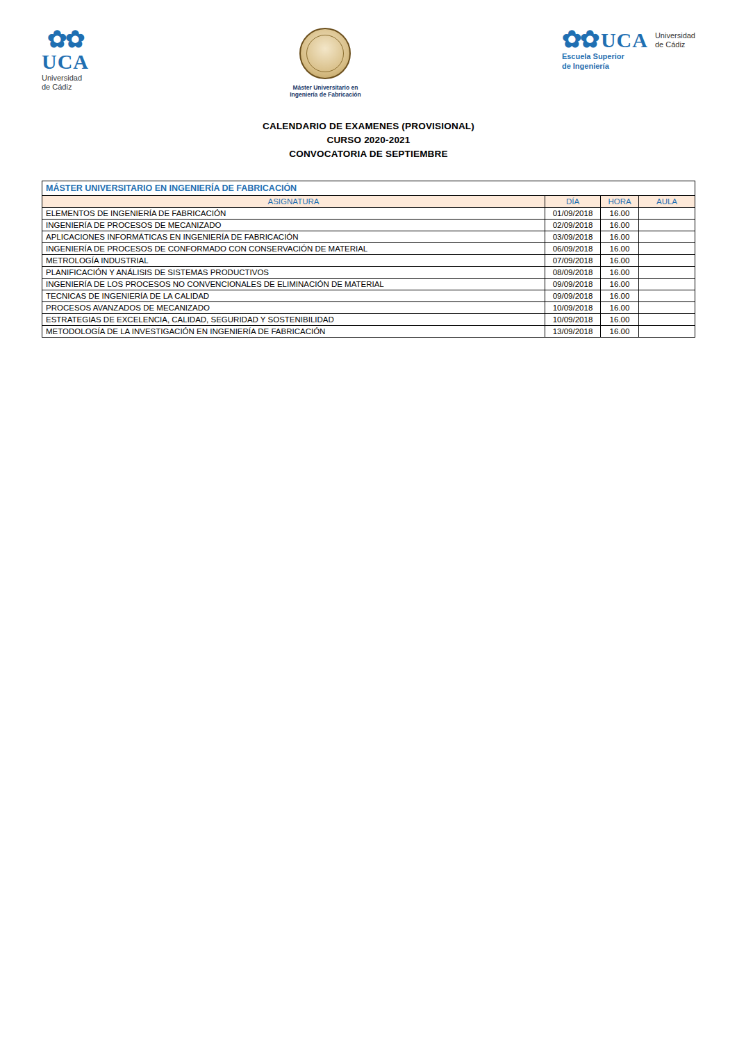✿✿
UCA
Universidad
de Cádiz
Máster Universitario en
Ingeniería de Fabricación
✿✿ UCA
Universidad
de Cádiz
Escuela Superior
de Ingeniería
CALENDARIO DE EXAMENES (PROVISIONAL)
CURSO 2020-2021
CONVOCATORIA DE SEPTIEMBRE
MÁSTER UNIVERSITARIO EN INGENIERÍA DE FABRICACIÓN
| ASIGNATURA | DÍA | HORA | AULA |
| --- | --- | --- | --- |
| ELEMENTOS DE INGENIERÍA DE FABRICACIÓN | 01/09/2018 | 16.00 | |
| INGENIERÍA DE PROCESOS DE MECANIZADO | 02/09/2018 | 16.00 | |
| APLICACIONES INFORMÁTICAS EN INGENIERÍA DE FABRICACIÓN | 03/09/2018 | 16.00 | |
| INGENIERÍA DE PROCESOS DE CONFORMADO CON CONSERVACIÓN DE MATERIAL | 06/09/2018 | 16.00 | |
| METROLOGÍA INDUSTRIAL | 07/09/2018 | 16.00 | |
| PLANIFICACIÓN Y ANÁLISIS DE SISTEMAS PRODUCTIVOS | 08/09/2018 | 16.00 | |
| INGENIERÍA DE LOS PROCESOS NO CONVENCIONALES DE ELIMINACIÓN DE MATERIAL | 09/09/2018 | 16.00 | |
| TECNICAS DE INGENIERÍA DE LA CALIDAD | 09/09/2018 | 16.00 | |
| PROCESOS AVANZADOS DE MECANIZADO | 10/09/2018 | 16.00 | |
| ESTRATEGIAS DE EXCELENCIA, CALIDAD, SEGURIDAD Y SOSTENIBILIDAD | 10/09/2018 | 16.00 | |
| METODOLOGÍA DE LA INVESTIGACIÓN EN INGENIERÍA DE FABRICACIÓN | 13/09/2018 | 16.00 | |